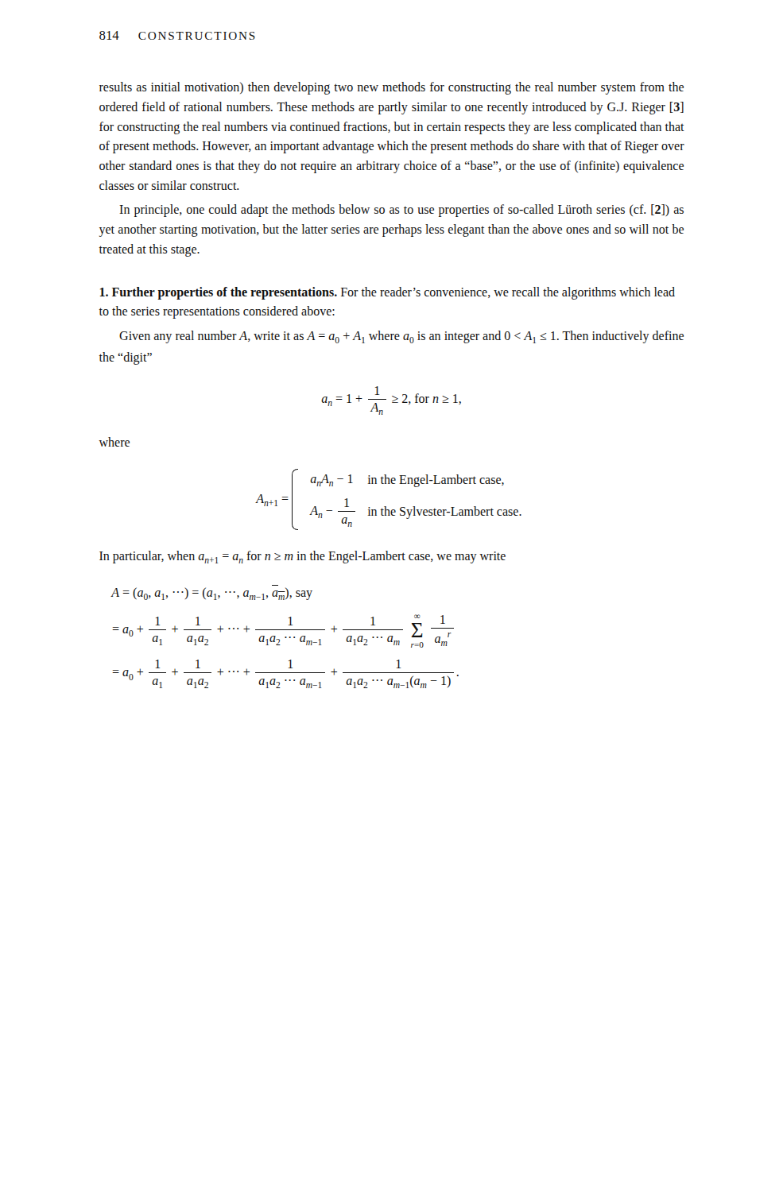814 CONSTRUCTIONS
results as initial motivation) then developing two new methods for constructing the real number system from the ordered field of rational numbers. These methods are partly similar to one recently introduced by G.J. Rieger [3] for constructing the real numbers via continued fractions, but in certain respects they are less complicated than that of present methods. However, an important advantage which the present methods do share with that of Rieger over other standard ones is that they do not require an arbitrary choice of a “base”, or the use of (infinite) equivalence classes or similar construct.
In principle, one could adapt the methods below so as to use properties of so-called Lüroth series (cf. [2]) as yet another starting motivation, but the latter series are perhaps less elegant than the above ones and so will not be treated at this stage.
1. Further properties of the representations.
For the reader’s convenience, we recall the algorithms which lead to the series representations considered above:
Given any real number A, write it as A = a0 + A1 where a0 is an integer and 0 < A1 ≤ 1. Then inductively define the “digit”
an = 1 + 1 An ≥ 2, for n ≥ 1,
where
An+1 =
| a n A n − 1 | in the Engel-Lambert case, |
| A n − 1 a n | in the Sylvester-Lambert case. |
In particular, when an+1 = an for n ≥ m in the Engel-Lambert case, we may write
A = (a0, a1, ···) = (a1, ···, am−1, am), say = a0 + 1 a1 + 1 a1a2 + ··· + 1 a1a2 ··· am−1 + 1 a1a2 ··· am ∞Σr=0 1 amr = a0 + 1 a1 + 1 a1a2 + ··· + 1 a1a2 ··· am−1 + 1 a1a2 ··· am−1(am − 1).